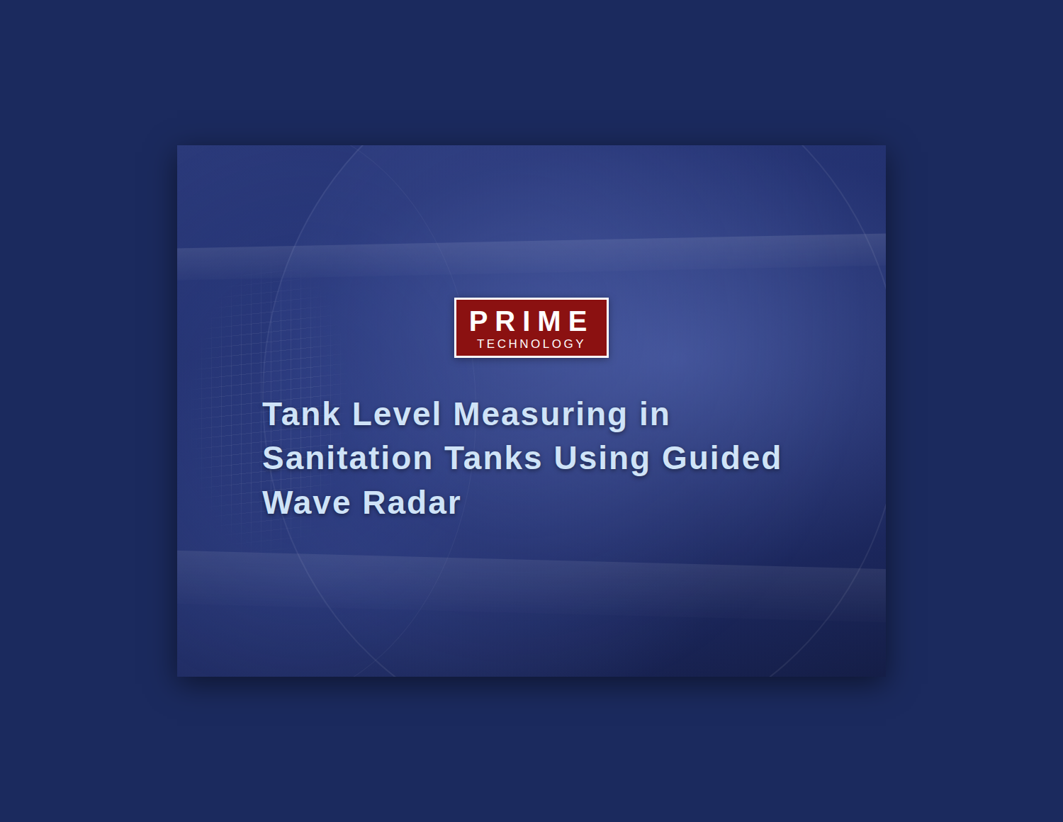PRIME TECHNOLOGY
Tank Level Measuring in Sanitation Tanks Using Guided Wave Radar